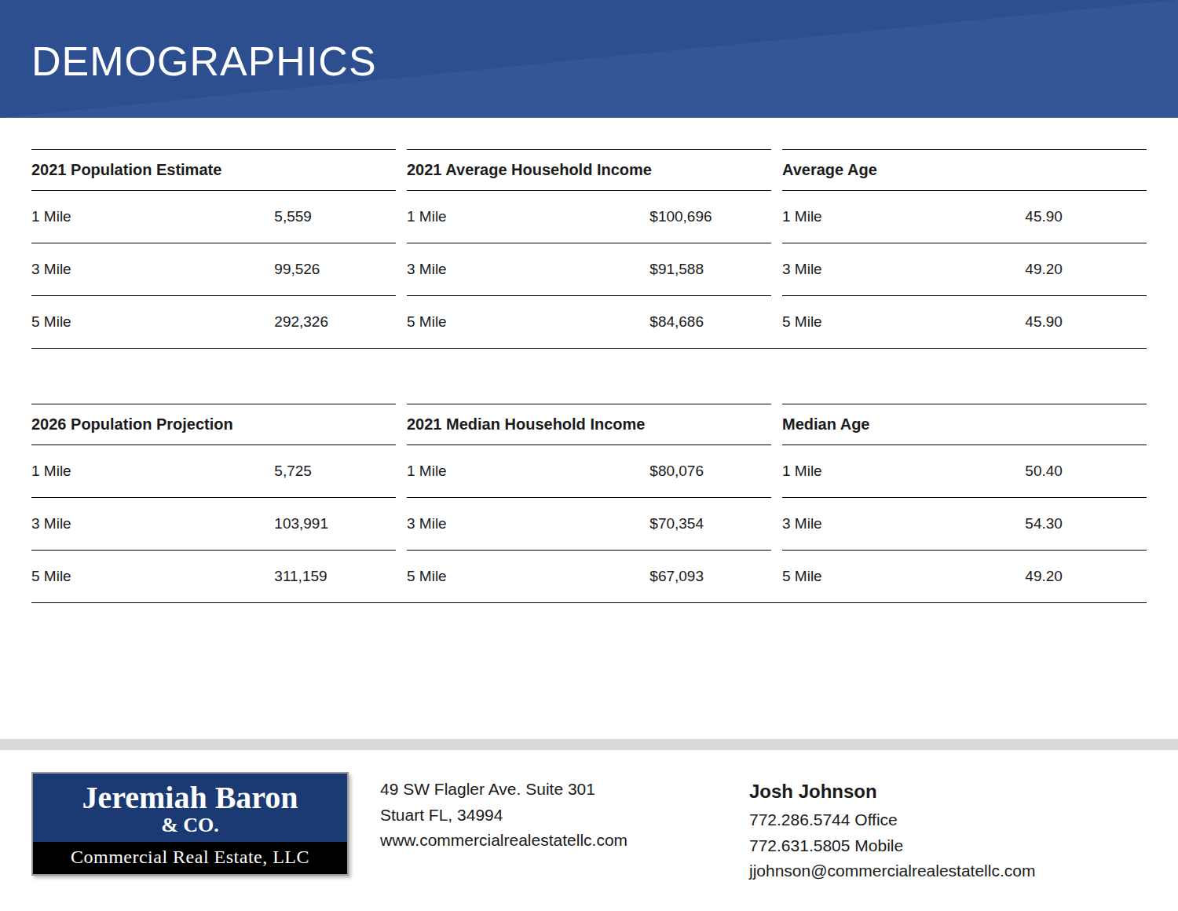DEMOGRAPHICS
| 2021 Population Estimate | | 2021 Average Household Income | | Average Age |
| --- | --- | --- | --- | --- |
| 1 Mile | 5,559 | | 1 Mile | $100,696 | | 1 Mile | 45.90 |
| 3 Mile | 99,526 | | 3 Mile | $91,588 | | 3 Mile | 49.20 |
| 5 Mile | 292,326 | | 5 Mile | $84,686 | | 5 Mile | 45.90 |
| 2026 Population Projection | | 2021 Median Household Income | | Median Age |
| --- | --- | --- | --- | --- |
| 1 Mile | 5,725 | | 1 Mile | $80,076 | | 1 Mile | 50.40 |
| 3 Mile | 103,991 | | 3 Mile | $70,354 | | 3 Mile | 54.30 |
| 5 Mile | 311,159 | | 5 Mile | $67,093 | | 5 Mile | 49.20 |
Jeremiah Baron
& CO.
Commercial Real Estate, LLC
49 SW Flagler Ave. Suite 301
Stuart FL, 34994
www.commercialrealestatellc.com
Josh Johnson
772.286.5744 Office
772.631.5805 Mobile
jjohnson@commercialrealestatellc.com